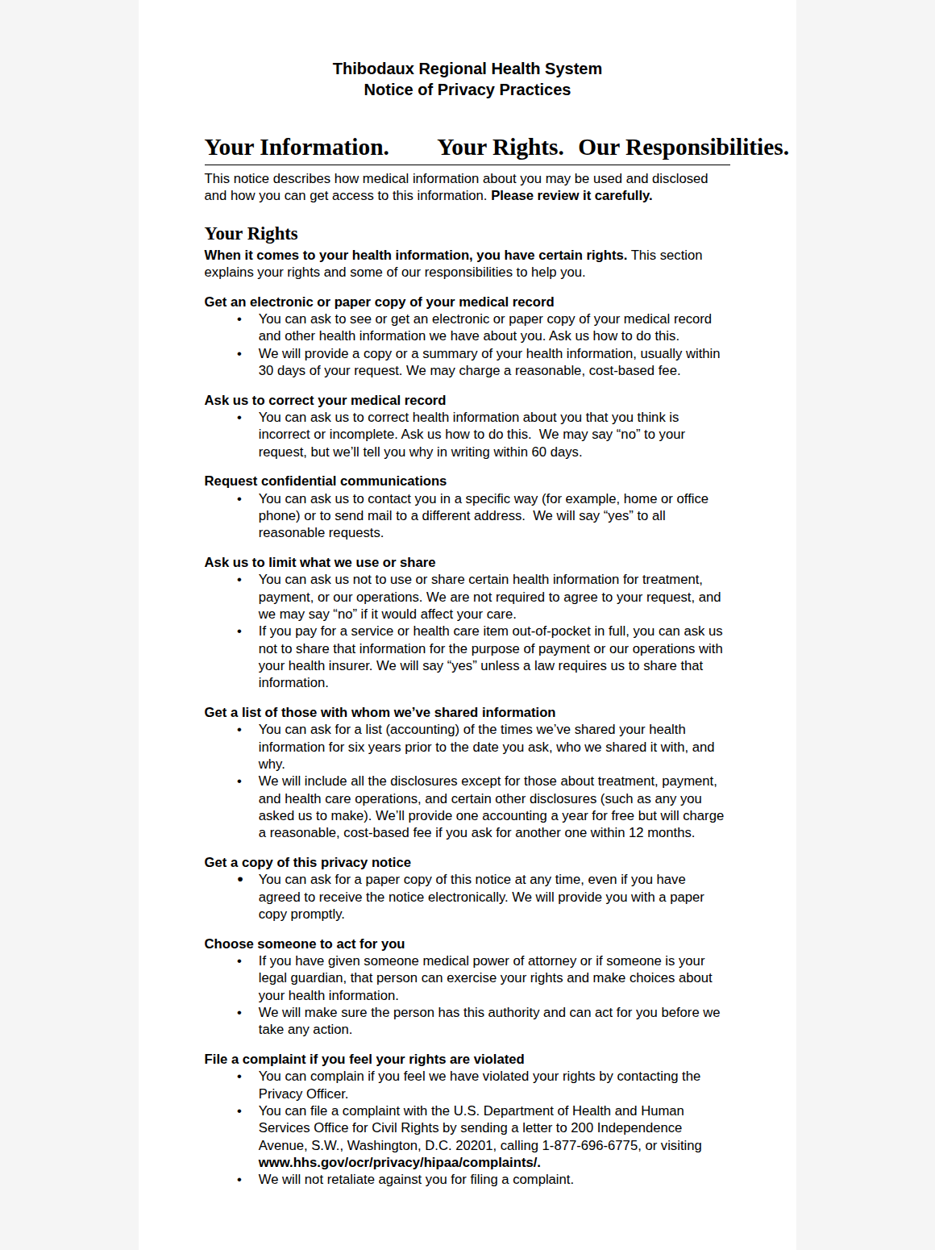Thibodaux Regional Health System Notice of Privacy Practices
Your Information. Your Rights. Our Responsibilities.
This notice describes how medical information about you may be used and disclosed and how you can get access to this information. Please review it carefully.
Your Rights
When it comes to your health information, you have certain rights. This section explains your rights and some of our responsibilities to help you.
Get an electronic or paper copy of your medical record
You can ask to see or get an electronic or paper copy of your medical record and other health information we have about you. Ask us how to do this.
We will provide a copy or a summary of your health information, usually within 30 days of your request. We may charge a reasonable, cost-based fee.
Ask us to correct your medical record
You can ask us to correct health information about you that you think is incorrect or incomplete. Ask us how to do this. We may say “no” to your request, but we’ll tell you why in writing within 60 days.
Request confidential communications
You can ask us to contact you in a specific way (for example, home or office phone) or to send mail to a different address. We will say “yes” to all reasonable requests.
Ask us to limit what we use or share
You can ask us not to use or share certain health information for treatment, payment, or our operations. We are not required to agree to your request, and we may say “no” if it would affect your care.
If you pay for a service or health care item out-of-pocket in full, you can ask us not to share that information for the purpose of payment or our operations with your health insurer. We will say “yes” unless a law requires us to share that information.
Get a list of those with whom we’ve shared information
You can ask for a list (accounting) of the times we’ve shared your health information for six years prior to the date you ask, who we shared it with, and why.
We will include all the disclosures except for those about treatment, payment, and health care operations, and certain other disclosures (such as any you asked us to make). We’ll provide one accounting a year for free but will charge a reasonable, cost-based fee if you ask for another one within 12 months.
Get a copy of this privacy notice
You can ask for a paper copy of this notice at any time, even if you have agreed to receive the notice electronically. We will provide you with a paper copy promptly.
Choose someone to act for you
If you have given someone medical power of attorney or if someone is your legal guardian, that person can exercise your rights and make choices about your health information.
We will make sure the person has this authority and can act for you before we take any action.
File a complaint if you feel your rights are violated
You can complain if you feel we have violated your rights by contacting the Privacy Officer.
You can file a complaint with the U.S. Department of Health and Human Services Office for Civil Rights by sending a letter to 200 Independence Avenue, S.W., Washington, D.C. 20201, calling 1-877-696-6775, or visiting www.hhs.gov/ocr/privacy/hipaa/complaints/.
We will not retaliate against you for filing a complaint.